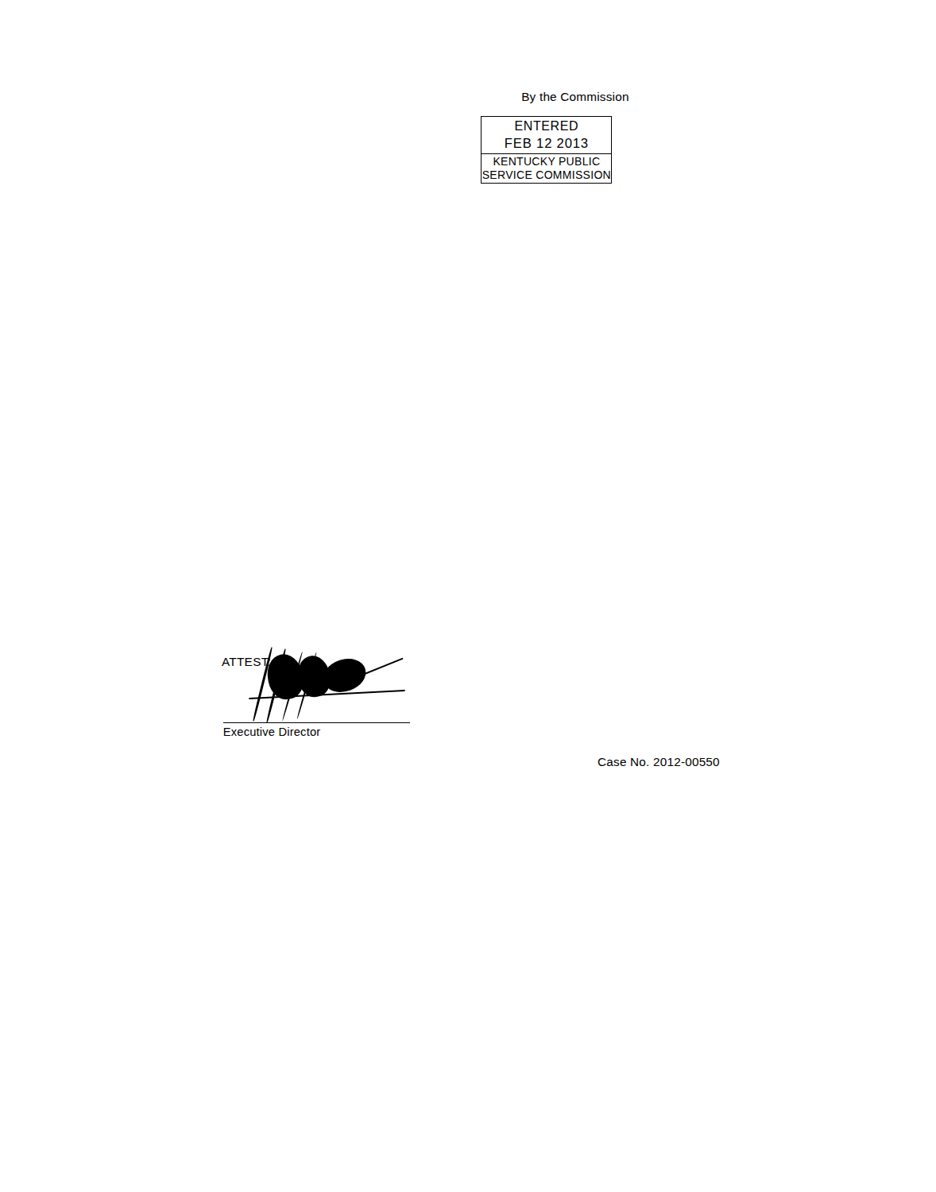By the Commission
ENTERED   
FEB 12 2013
KENTUCKY PUBLIC SERVICE COMMISSION
ATTEST:
Executive Director
Case No. 2012-00550